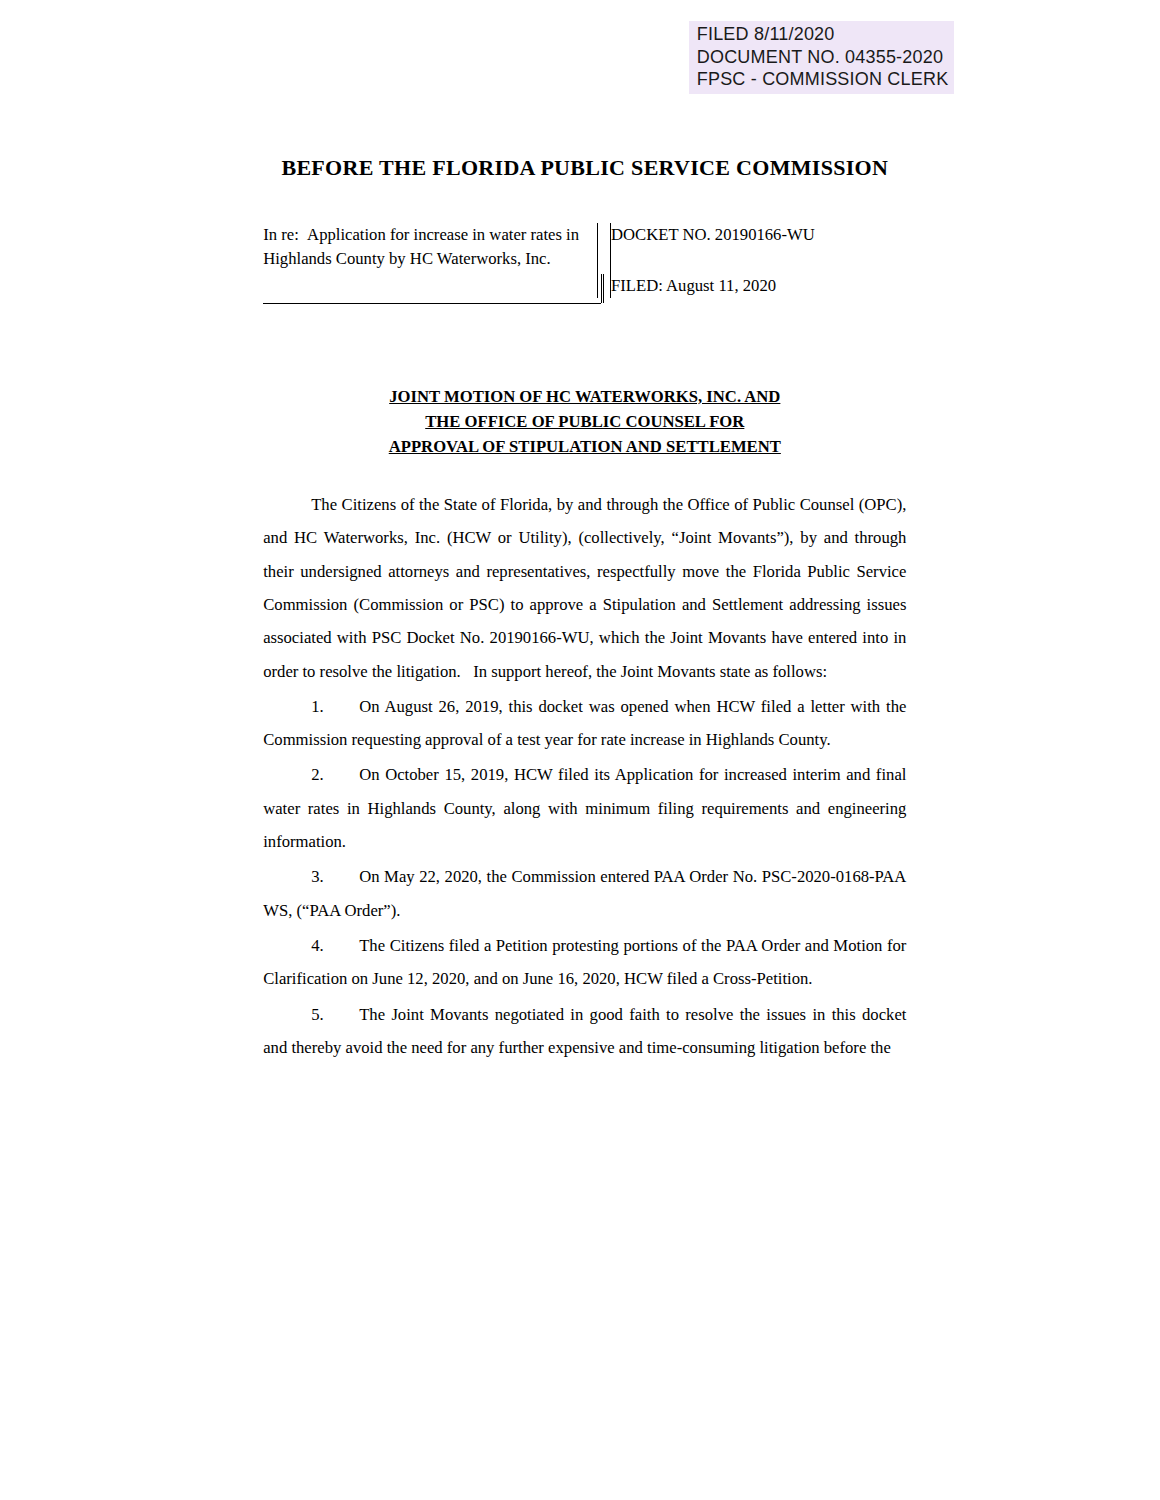FILED 8/11/2020
DOCUMENT NO. 04355-2020
FPSC - COMMISSION CLERK
BEFORE THE FLORIDA PUBLIC SERVICE COMMISSION
| In re: Application for increase in water rates in Highlands County by HC Waterworks, Inc. | | DOCKET NO. 20190166-WU FILED: August 11, 2020 |
JOINT MOTION OF HC WATERWORKS, INC. AND
THE OFFICE OF PUBLIC COUNSEL FOR
APPROVAL OF STIPULATION AND SETTLEMENT
The Citizens of the State of Florida, by and through the Office of Public Counsel (OPC), and HC Waterworks, Inc. (HCW or Utility), (collectively, “Joint Movants”), by and through their undersigned attorneys and representatives, respectfully move the Florida Public Service Commission (Commission or PSC) to approve a Stipulation and Settlement addressing issues associated with PSC Docket No. 20190166-WU, which the Joint Movants have entered into in order to resolve the litigation. In support hereof, the Joint Movants state as follows:
1. On August 26, 2019, this docket was opened when HCW filed a letter with the Commission requesting approval of a test year for rate increase in Highlands County.
2. On October 15, 2019, HCW filed its Application for increased interim and final water rates in Highlands County, along with minimum filing requirements and engineering information.
3. On May 22, 2020, the Commission entered PAA Order No. PSC-2020-0168-PAA WS, (“PAA Order”).
4. The Citizens filed a Petition protesting portions of the PAA Order and Motion for Clarification on June 12, 2020, and on June 16, 2020, HCW filed a Cross-Petition.
5. The Joint Movants negotiated in good faith to resolve the issues in this docket and thereby avoid the need for any further expensive and time-consuming litigation before the